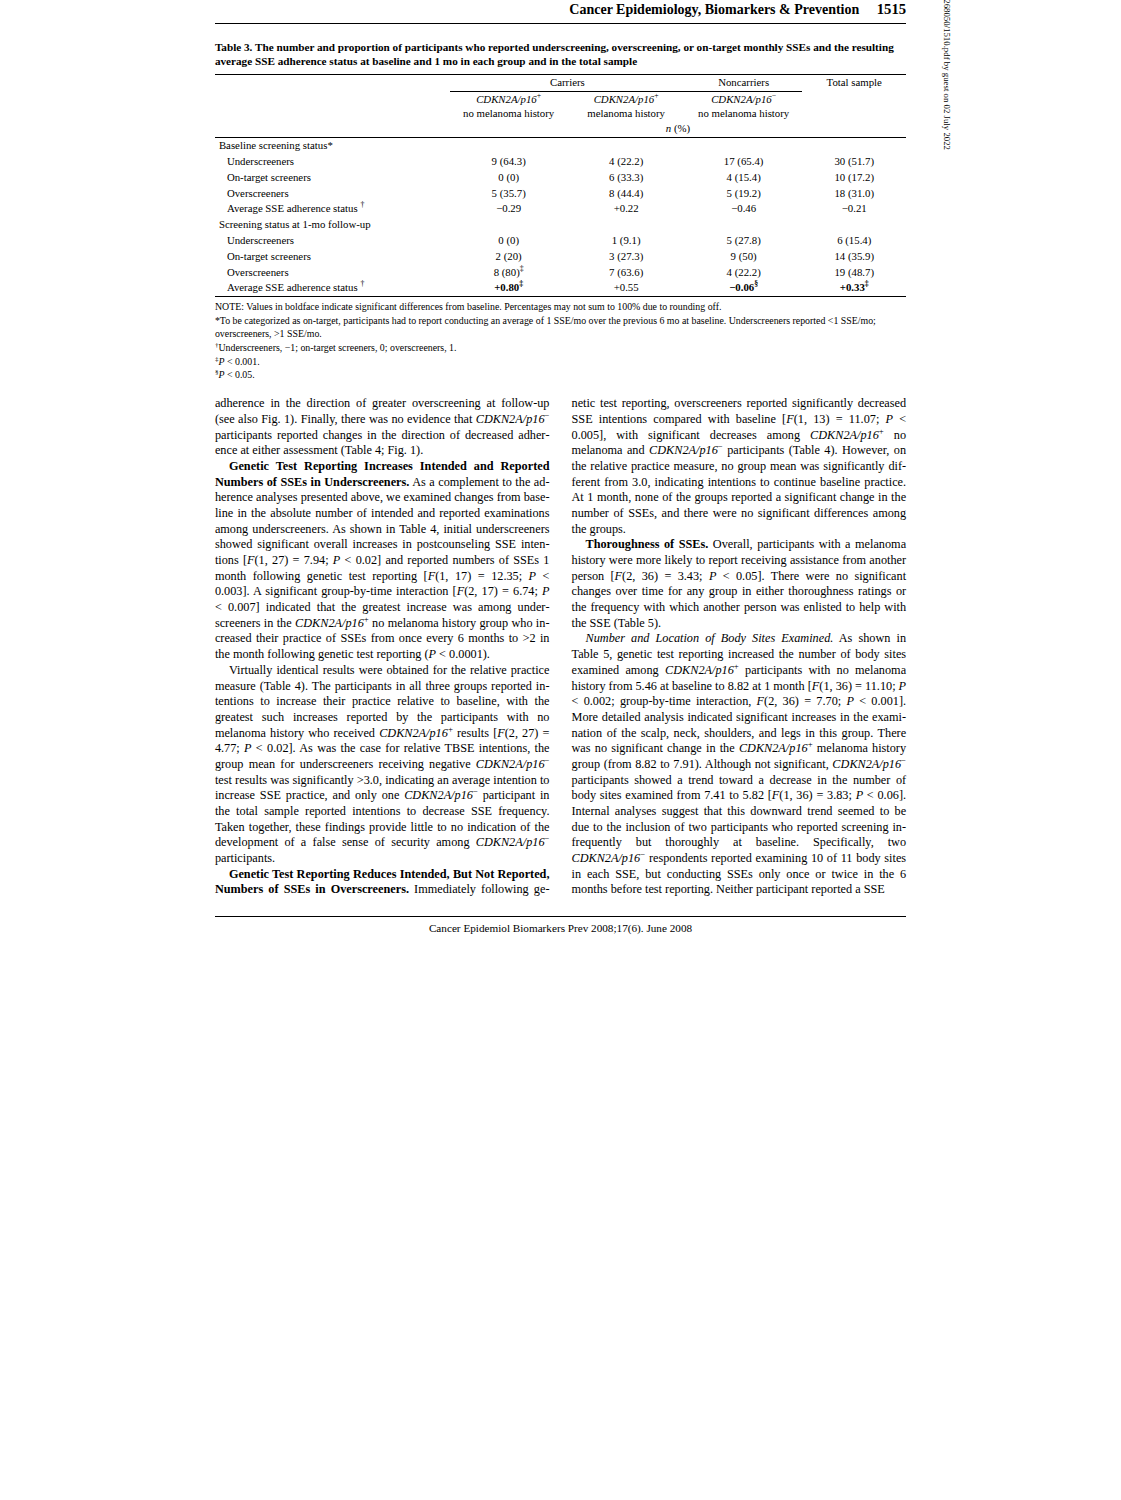Cancer Epidemiology, Biomarkers & Prevention 1515
Downloaded from http://aacrjournals.org/cebp/article-pdf/17/6/1510/2268050/1510.pdf by guest on 02 July 2022
Table 3. The number and proportion of participants who reported underscreening, overscreening, or on-target monthly SSEs and the resulting average SSE adherence status at baseline and 1 mo in each group and in the total sample
| | Carriers | Noncarriers | Total sample |
| --- | --- | --- | --- |
| | CDKN2A/p16 + no melanoma history | CDKN2A/p16 + melanoma history | CDKN2A/p16 − no melanoma history | |
| | n (%) |
| Baseline screening status* | | | | |
| Underscreeners | 9 (64.3) | 4 (22.2) | 17 (65.4) | 30 (51.7) |
| On-target screeners | 0 (0) | 6 (33.3) | 4 (15.4) | 10 (17.2) |
| Overscreeners | 5 (35.7) | 8 (44.4) | 5 (19.2) | 18 (31.0) |
| Average SSE adherence status † | −0.29 | +0.22 | −0.46 | −0.21 |
| Screening status at 1-mo follow-up | | | | |
| Underscreeners | 0 (0) | 1 (9.1) | 5 (27.8) | 6 (15.4) |
| On-target screeners | 2 (20) | 3 (27.3) | 9 (50) | 14 (35.9) |
| Overscreeners | 8 (80) ‡ | 7 (63.6) | 4 (22.2) | 19 (48.7) |
| Average SSE adherence status † | +0.80 ‡ | +0.55 | −0.06 § | +0.33 ‡ |
NOTE: Values in boldface indicate significant differences from baseline. Percentages may not sum to 100% due to rounding off.
*To be categorized as on-target, participants had to report conducting an average of 1 SSE/mo over the previous 6 mo at baseline. Underscreeners reported <1 SSE/mo; overscreeners, >1 SSE/mo.
†Underscreeners, −1; on-target screeners, 0; overscreeners, 1.
‡P < 0.001.
§P < 0.05.
adherence in the direction of greater overscreening at follow-up (see also Fig. 1). Finally, there was no evidence that CDKN2A/p16− participants reported changes in the direction of decreased adherence at either assessment (Table 4; Fig. 1).
Genetic Test Reporting Increases Intended and Reported Numbers of SSEs in Underscreeners. As a complement to the adherence analyses presented above, we examined changes from baseline in the absolute number of intended and reported examinations among underscreeners. As shown in Table 4, initial underscreeners showed significant overall increases in postcounseling SSE intentions [F(1, 27) = 7.94; P < 0.02] and reported numbers of SSEs 1 month following genetic test reporting [F(1, 17) = 12.35; P < 0.003]. A significant group-by-time interaction [F(2, 17) = 6.74; P < 0.007] indicated that the greatest increase was among underscreeners in the CDKN2A/p16+ no melanoma history group who increased their practice of SSEs from once every 6 months to >2 in the month following genetic test reporting (P < 0.0001).
Virtually identical results were obtained for the relative practice measure (Table 4). The participants in all three groups reported intentions to increase their practice relative to baseline, with the greatest such increases reported by the participants with no melanoma history who received CDKN2A/p16+ results [F(2, 27) = 4.77; P < 0.02]. As was the case for relative TBSE intentions, the group mean for underscreeners receiving negative CDKN2A/p16− test results was significantly >3.0, indicating an average intention to increase SSE practice, and only one CDKN2A/p16− participant in the total sample reported intentions to decrease SSE frequency. Taken together, these findings provide little to no indication of the development of a false sense of security among CDKN2A/p16− participants.
Genetic Test Reporting Reduces Intended, But Not Reported, Numbers of SSEs in Overscreeners. Immediately following genetic test reporting, overscreeners reported significantly decreased SSE intentions compared with baseline [F(1, 13) = 11.07; P < 0.005], with significant decreases among CDKN2A/p16+ no melanoma and CDKN2A/p16− participants (Table 4). However, on the relative practice measure, no group mean was significantly different from 3.0, indicating intentions to continue baseline practice. At 1 month, none of the groups reported a significant change in the number of SSEs, and there were no significant differences among the groups.
Thoroughness of SSEs. Overall, participants with a melanoma history were more likely to report receiving assistance from another person [F(2, 36) = 3.43; P < 0.05]. There were no significant changes over time for any group in either thoroughness ratings or the frequency with which another person was enlisted to help with the SSE (Table 5).
Number and Location of Body Sites Examined. As shown in Table 5, genetic test reporting increased the number of body sites examined among CDKN2A/p16+ participants with no melanoma history from 5.46 at baseline to 8.82 at 1 month [F(1, 36) = 11.10; P < 0.002; group-by-time interaction, F(2, 36) = 7.70; P < 0.001]. More detailed analysis indicated significant increases in the examination of the scalp, neck, shoulders, and legs in this group. There was no significant change in the CDKN2A/p16+ melanoma history group (from 8.82 to 7.91). Although not significant, CDKN2A/p16− participants showed a trend toward a decrease in the number of body sites examined from 7.41 to 5.82 [F(1, 36) = 3.83; P < 0.06]. Internal analyses suggest that this downward trend seemed to be due to the inclusion of two participants who reported screening infrequently but thoroughly at baseline. Specifically, two CDKN2A/p16− respondents reported examining 10 of 11 body sites in each SSE, but conducting SSEs only once or twice in the 6 months before test reporting. Neither participant reported a SSE
Cancer Epidemiol Biomarkers Prev 2008;17(6). June 2008